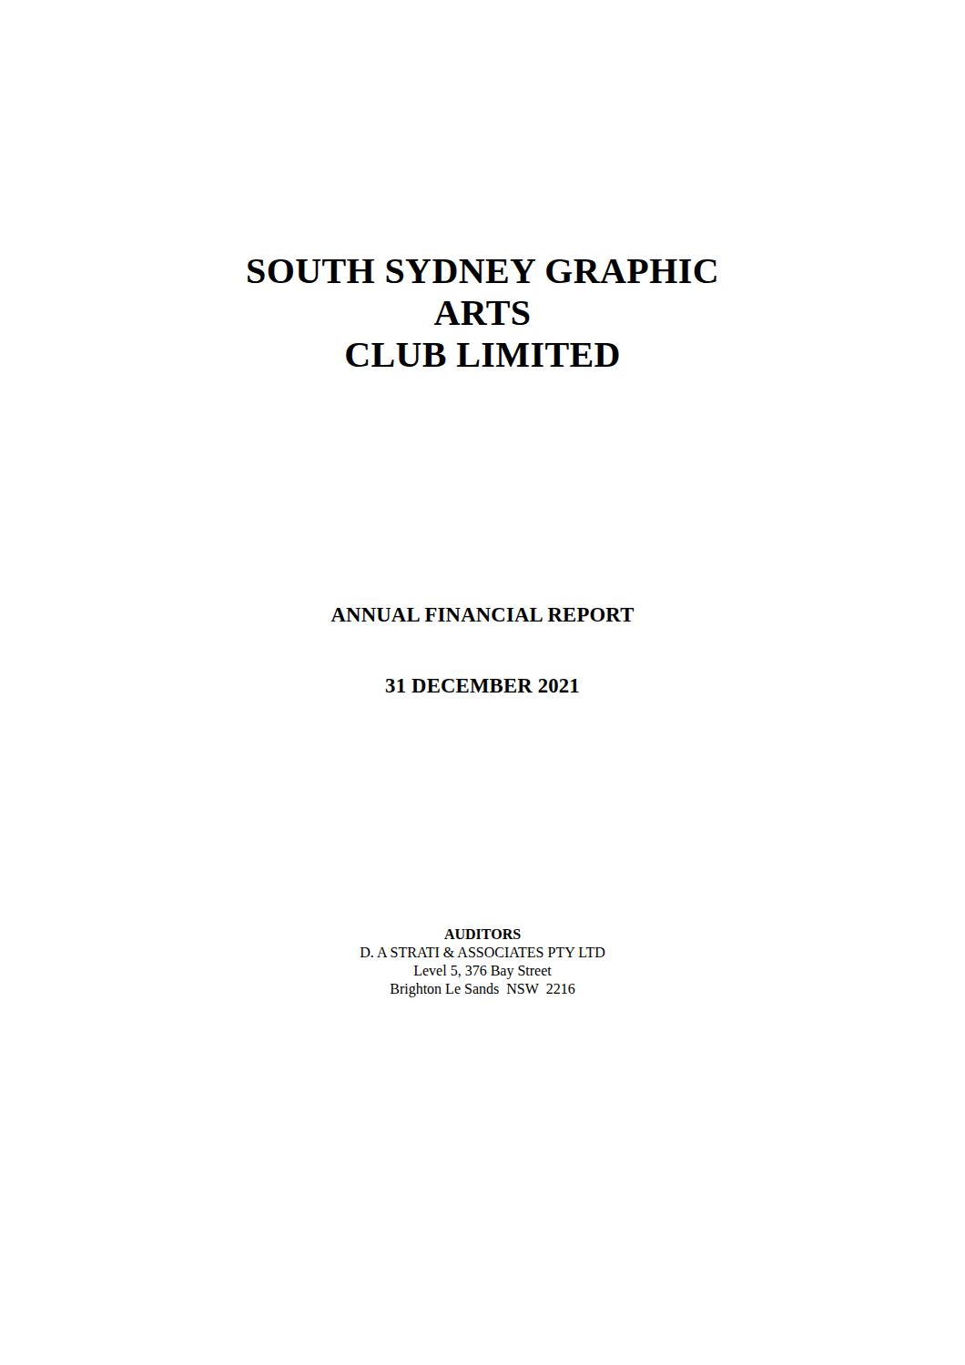SOUTH SYDNEY GRAPHIC ARTS
CLUB LIMITED
ANNUAL FINANCIAL REPORT
31 DECEMBER 2021
AUDITORS
D. A STRATI & ASSOCIATES PTY LTD
Level 5, 376 Bay Street
Brighton Le Sands NSW 2216